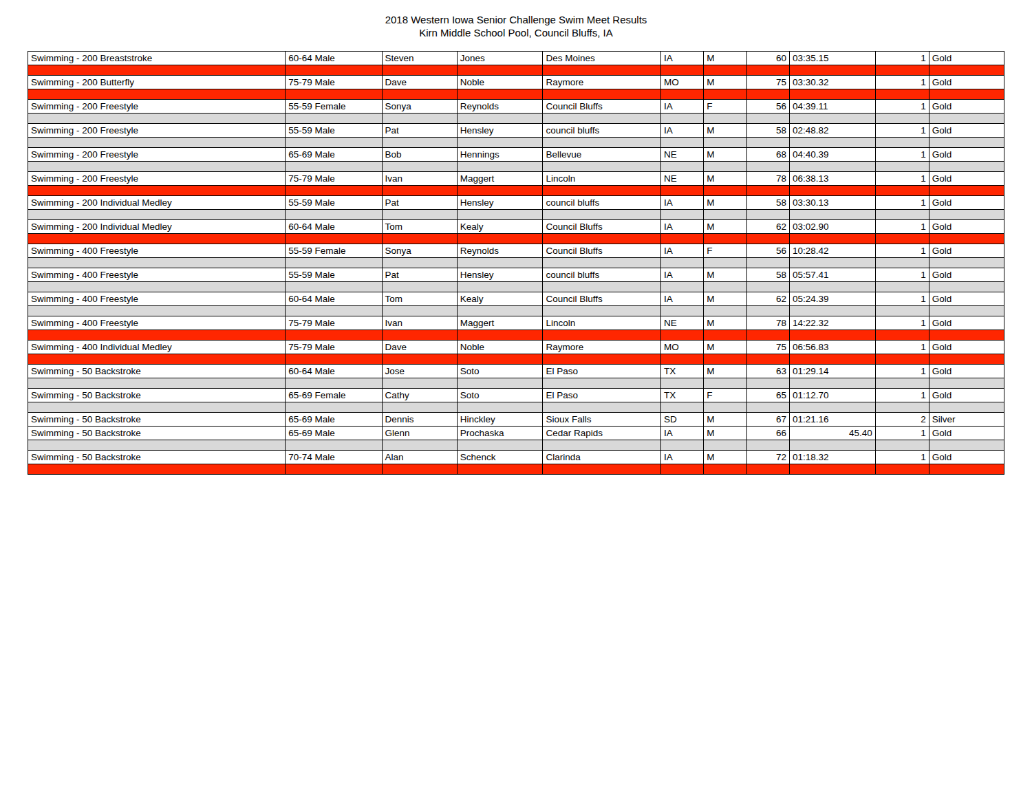2018 Western Iowa Senior Challenge Swim Meet Results
Kirn Middle School Pool, Council Bluffs, IA
| Swimming - 200 Breaststroke | 60-64 Male | Steven | Jones | Des Moines | IA | M | 60 | 03:35.15 | 1 | Gold |
| Swimming - 200 Butterfly | 75-79 Male | Dave | Noble | Raymore | MO | M | 75 | 03:30.32 | 1 | Gold |
| Swimming - 200 Freestyle | 55-59 Female | Sonya | Reynolds | Council Bluffs | IA | F | 56 | 04:39.11 | 1 | Gold |
| Swimming - 200 Freestyle | 55-59 Male | Pat | Hensley | council bluffs | IA | M | 58 | 02:48.82 | 1 | Gold |
| Swimming - 200 Freestyle | 65-69 Male | Bob | Hennings | Bellevue | NE | M | 68 | 04:40.39 | 1 | Gold |
| Swimming - 200 Freestyle | 75-79 Male | Ivan | Maggert | Lincoln | NE | M | 78 | 06:38.13 | 1 | Gold |
| Swimming - 200 Individual Medley | 55-59 Male | Pat | Hensley | council bluffs | IA | M | 58 | 03:30.13 | 1 | Gold |
| Swimming - 200 Individual Medley | 60-64 Male | Tom | Kealy | Council Bluffs | IA | M | 62 | 03:02.90 | 1 | Gold |
| Swimming - 400 Freestyle | 55-59 Female | Sonya | Reynolds | Council Bluffs | IA | F | 56 | 10:28.42 | 1 | Gold |
| Swimming - 400 Freestyle | 55-59 Male | Pat | Hensley | council bluffs | IA | M | 58 | 05:57.41 | 1 | Gold |
| Swimming - 400 Freestyle | 60-64 Male | Tom | Kealy | Council Bluffs | IA | M | 62 | 05:24.39 | 1 | Gold |
| Swimming - 400 Freestyle | 75-79 Male | Ivan | Maggert | Lincoln | NE | M | 78 | 14:22.32 | 1 | Gold |
| Swimming - 400 Individual Medley | 75-79 Male | Dave | Noble | Raymore | MO | M | 75 | 06:56.83 | 1 | Gold |
| Swimming - 50 Backstroke | 60-64 Male | Jose | Soto | El Paso | TX | M | 63 | 01:29.14 | 1 | Gold |
| Swimming - 50 Backstroke | 65-69 Female | Cathy | Soto | El Paso | TX | F | 65 | 01:12.70 | 1 | Gold |
| Swimming - 50 Backstroke | 65-69 Male | Dennis | Hinckley | Sioux Falls | SD | M | 67 | 01:21.16 | 2 | Silver |
| Swimming - 50 Backstroke | 65-69 Male | Glenn | Prochaska | Cedar Rapids | IA | M | 66 | 45.40 | 1 | Gold |
| Swimming - 50 Backstroke | 70-74 Male | Alan | Schenck | Clarinda | IA | M | 72 | 01:18.32 | 1 | Gold |